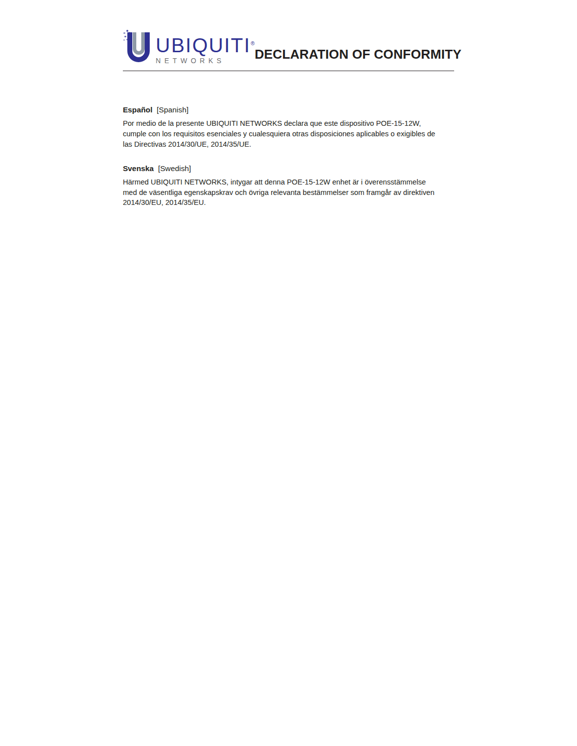UBIQUITI®
NETWORKS
DECLARATION OF CONFORMITY
Español [Spanish]
Por medio de la presente UBIQUITI NETWORKS declara que este dispositivo POE-15-12W, cumple con los requisitos esenciales y cualesquiera otras disposiciones aplicables o exigibles de las Directivas 2014/30/UE, 2014/35/UE.
Svenska [Swedish]
Härmed UBIQUITI NETWORKS, intygar att denna POE-15-12W enhet är i överensstämmelse med de väsentliga egenskapskrav och övriga relevanta bestämmelser som framgår av direktiven 2014/30/EU, 2014/35/EU.